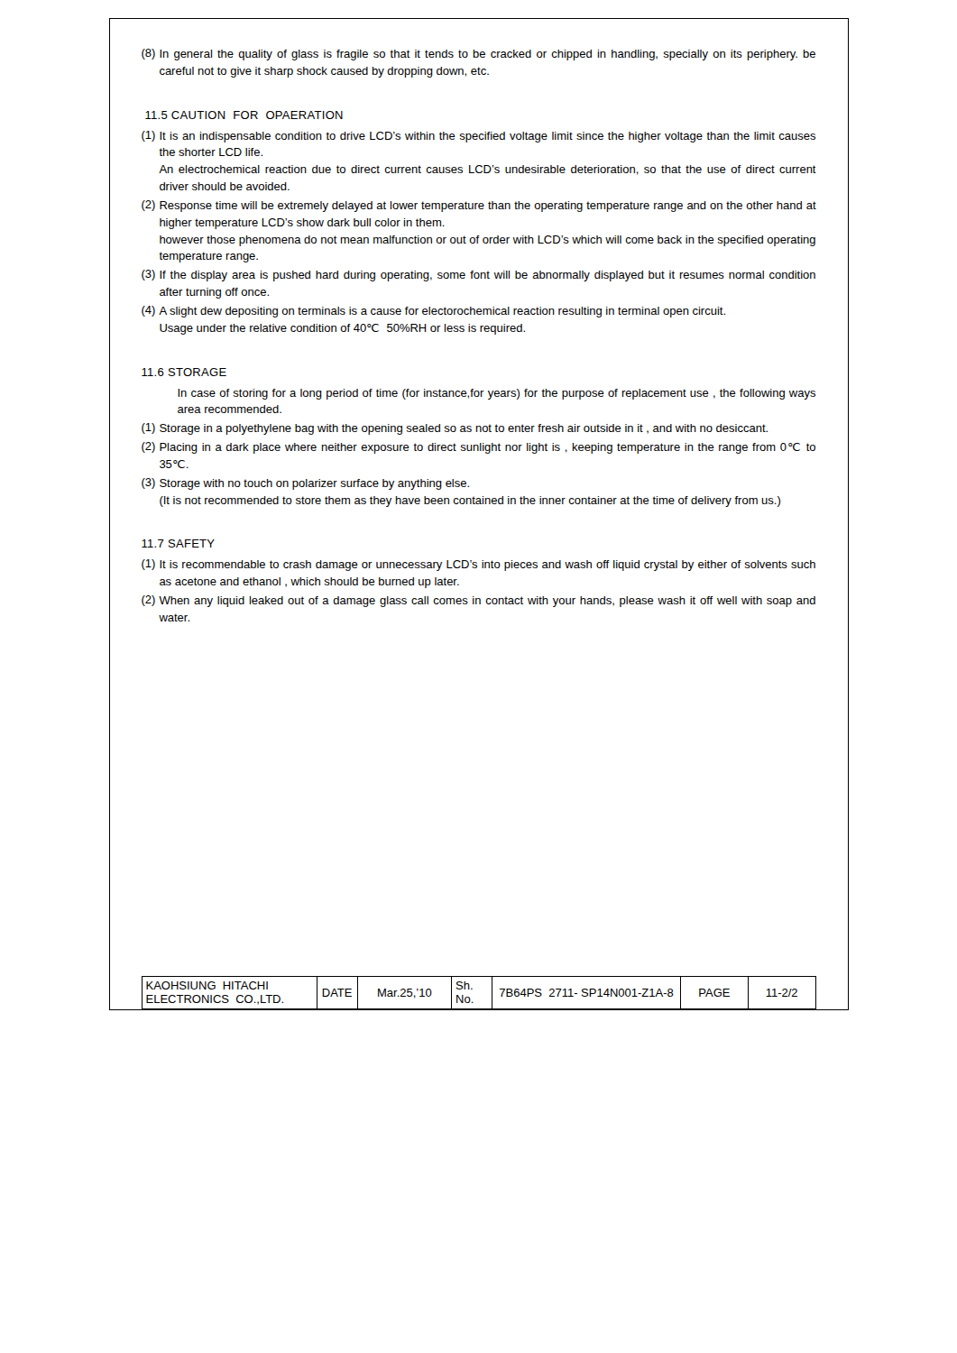(8) In general the quality of glass is fragile so that it tends to be cracked or chipped in handling, specially on its periphery. be careful not to give it sharp shock caused by dropping down, etc.
11.5 CAUTION FOR OPAERATION
(1) It is an indispensable condition to drive LCD’s within the specified voltage limit since the higher voltage than the limit causes the shorter LCD life.
An electrochemical reaction due to direct current causes LCD’s undesirable deterioration, so that the use of direct current driver should be avoided.
(2) Response time will be extremely delayed at lower temperature than the operating temperature range and on the other hand at higher temperature LCD’s show dark bull color in them.
however those phenomena do not mean malfunction or out of order with LCD’s which will come back in the specified operating temperature range.
(3) If the display area is pushed hard during operating, some font will be abnormally displayed but it resumes normal condition after turning off once.
(4) A slight dew depositing on terminals is a cause for electorochemical reaction resulting in terminal open circuit.
Usage under the relative condition of 40℃ 50%RH or less is required.
11.6 STORAGE
In case of storing for a long period of time (for instance,for years) for the purpose of replacement use , the following ways area recommended.
(1) Storage in a polyethylene bag with the opening sealed so as not to enter fresh air outside in it , and with no desiccant.
(2) Placing in a dark place where neither exposure to direct sunlight nor light is , keeping temperature in the range from 0℃ to 35℃.
(3) Storage with no touch on polarizer surface by anything else.
(It is not recommended to store them as they have been contained in the inner container at the time of delivery from us.)
11.7 SAFETY
(1) It is recommendable to crash damage or unnecessary LCD’s into pieces and wash off liquid crystal by either of solvents such as acetone and ethanol , which should be burned up later.
(2) When any liquid leaked out of a damage glass call comes in contact with your hands, please wash it off well with soap and water.
| KAOHSIUNG HITACHI ELECTRONICS CO.,LTD. | DATE | Mar.25,’10 | Sh. No. | 7B64PS 2711- SP14N001-Z1A-8 | PAGE | 11-2/2 |